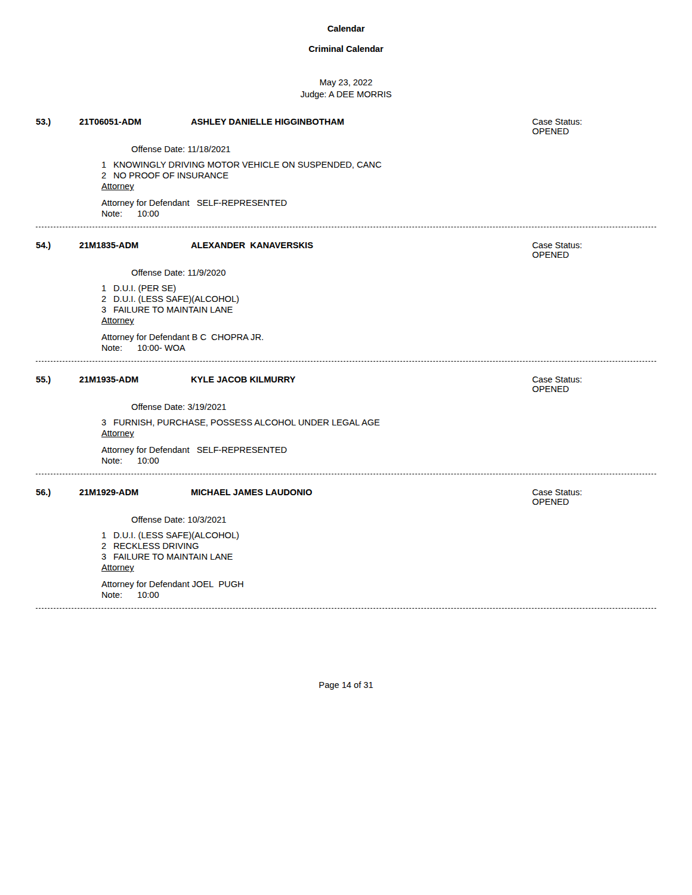Calendar
Criminal Calendar
May 23, 2022
Judge: A DEE MORRIS
| 53.) | 21T06051-ADM | ASHLEY DANIELLE HIGGINBOTHAM | Case Status: OPENED |
Offense Date: 11/18/2021
1
KNOWINGLY DRIVING MOTOR VEHICLE ON SUSPENDED, CANC
2
NO PROOF OF INSURANCE
Attorney
Attorney for Defendant SELF-REPRESENTED
Note: 10:00
| 54.) | 21M1835-ADM | ALEXANDER KANAVERSKIS | Case Status: OPENED |
Offense Date: 11/9/2020
1
D.U.I. (PER SE)
2
D.U.I. (LESS SAFE)(ALCOHOL)
3
FAILURE TO MAINTAIN LANE
Attorney
Attorney for Defendant B C CHOPRA JR.
Note: 10:00- WOA
| 55.) | 21M1935-ADM | KYLE JACOB KILMURRY | Case Status: OPENED |
Offense Date: 3/19/2021
3
FURNISH, PURCHASE, POSSESS ALCOHOL UNDER LEGAL AGE
Attorney
Attorney for Defendant SELF-REPRESENTED
Note: 10:00
| 56.) | 21M1929-ADM | MICHAEL JAMES LAUDONIO | Case Status: OPENED |
Offense Date: 10/3/2021
1
D.U.I. (LESS SAFE)(ALCOHOL)
2
RECKLESS DRIVING
3
FAILURE TO MAINTAIN LANE
Attorney
Attorney for Defendant JOEL PUGH
Note: 10:00
Page 14 of 31